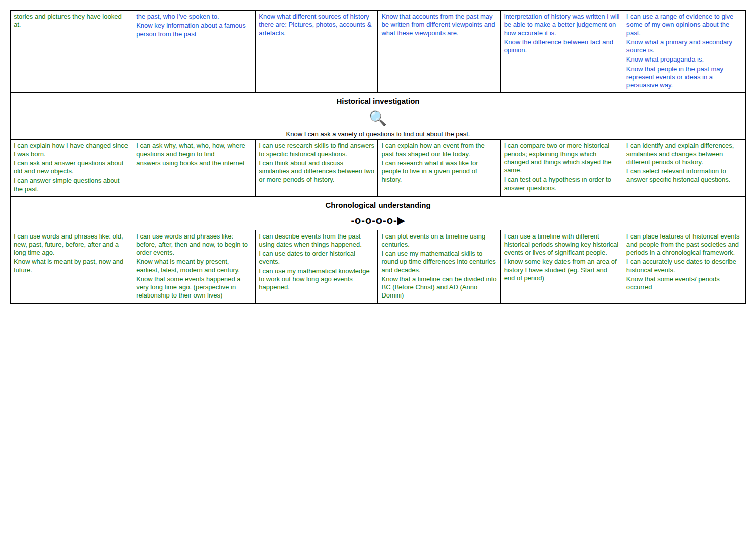| stories and pictures they have looked at. | the past, who I've spoken to. Know key information about a famous person from the past | Know what different sources of history there are: Pictures, photos, accounts & artefacts. | Know that accounts from the past may be written from different viewpoints and what these viewpoints are. | interpretation of history was written I will be able to make a better judgement on how accurate it is. Know the difference between fact and opinion. | I can use a range of evidence to give some of my own opinions about the past. Know what a primary and secondary source is. Know what propaganda is. Know that people in the past may represent events or ideas in a persuasive way. |
| Historical investigation 🔍 Know I can ask a variety of questions to find out about the past. |
| I can explain how I have changed since I was born. I can ask and answer questions about old and new objects. I can answer simple questions about the past. | I can ask why, what, who, how, where questions and begin to find answers using books and the internet | I can use research skills to find answers to specific historical questions. I can think about and discuss similarities and differences between two or more periods of history. | I can explain how an event from the past has shaped our life today. I can research what it was like for people to live in a given period of history. | I can compare two or more historical periods; explaining things which changed and things which stayed the same. I can test out a hypothesis in order to answer questions. | I can identify and explain differences, similarities and changes between different periods of history. I can select relevant information to answer specific historical questions. |
| Chronological understanding -o-o-o-o-▶ |
| I can use words and phrases like: old, new, past, future, before, after and a long time ago. Know what is meant by past, now and future. | I can use words and phrases like: before, after, then and now, to begin to order events. Know what is meant by present, earliest, latest, modern and century. Know that some events happened a very long time ago. (perspective in relationship to their own lives) | I can describe events from the past using dates when things happened. I can use dates to order historical events. I can use my mathematical knowledge to work out how long ago events happened. | I can plot events on a timeline using centuries. I can use my mathematical skills to round up time differences into centuries and decades. Know that a timeline can be divided into BC (Before Christ) and AD (Anno Domini) | I can use a timeline with different historical periods showing key historical events or lives of significant people. I know some key dates from an area of history I have studied (eg. Start and end of period) | I can place features of historical events and people from the past societies and periods in a chronological framework. I can accurately use dates to describe historical events. Know that some events/ periods occurred |